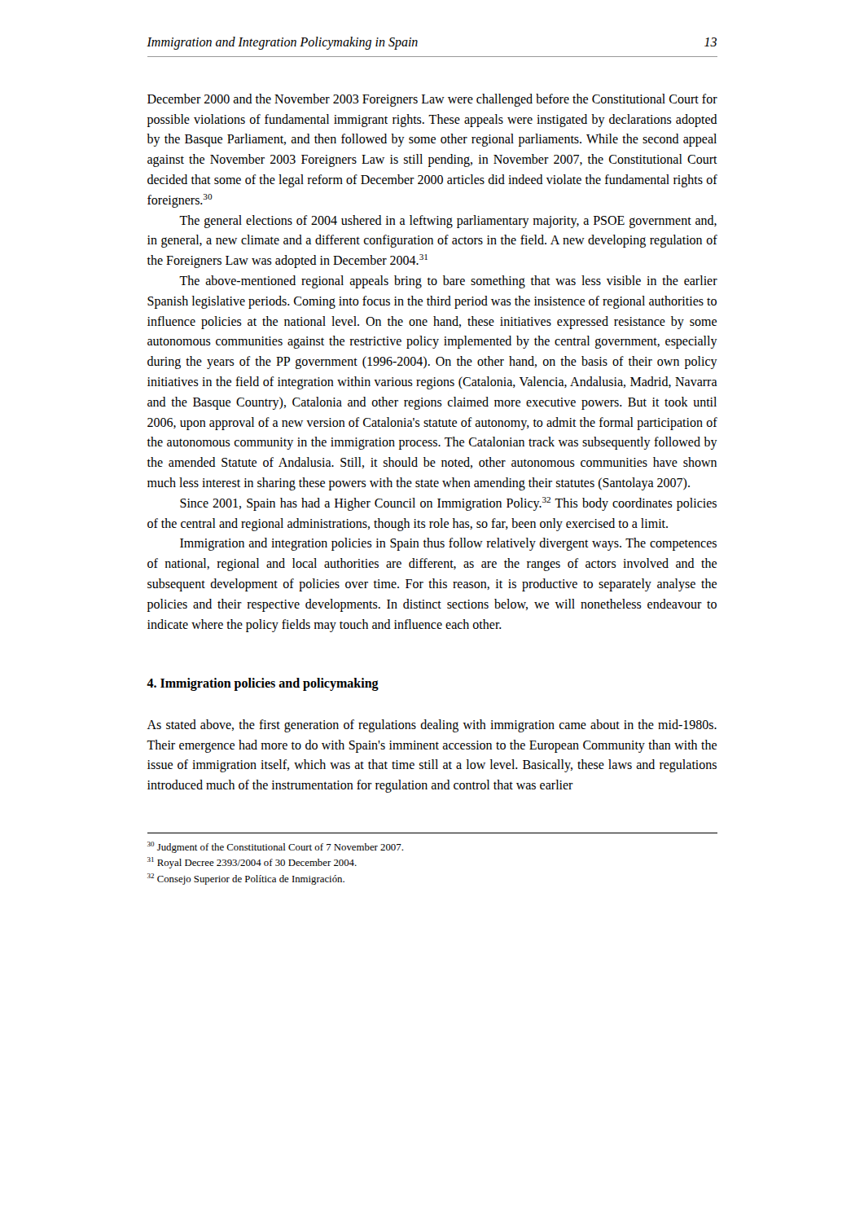Immigration and Integration Policymaking in Spain 13
December 2000 and the November 2003 Foreigners Law were challenged before the Constitutional Court for possible violations of fundamental immigrant rights. These appeals were instigated by declarations adopted by the Basque Parliament, and then followed by some other regional parliaments. While the second appeal against the November 2003 Foreigners Law is still pending, in November 2007, the Constitutional Court decided that some of the legal reform of December 2000 articles did indeed violate the fundamental rights of foreigners.30
The general elections of 2004 ushered in a leftwing parliamentary majority, a PSOE government and, in general, a new climate and a different configuration of actors in the field. A new developing regulation of the Foreigners Law was adopted in December 2004.31
The above-mentioned regional appeals bring to bare something that was less visible in the earlier Spanish legislative periods. Coming into focus in the third period was the insistence of regional authorities to influence policies at the national level. On the one hand, these initiatives expressed resistance by some autonomous communities against the restrictive policy implemented by the central government, especially during the years of the PP government (1996-2004). On the other hand, on the basis of their own policy initiatives in the field of integration within various regions (Catalonia, Valencia, Andalusia, Madrid, Navarra and the Basque Country), Catalonia and other regions claimed more executive powers. But it took until 2006, upon approval of a new version of Catalonia's statute of autonomy, to admit the formal participation of the autonomous community in the immigration process. The Catalonian track was subsequently followed by the amended Statute of Andalusia. Still, it should be noted, other autonomous communities have shown much less interest in sharing these powers with the state when amending their statutes (Santolaya 2007).
Since 2001, Spain has had a Higher Council on Immigration Policy.32 This body coordinates policies of the central and regional administrations, though its role has, so far, been only exercised to a limit.
Immigration and integration policies in Spain thus follow relatively divergent ways. The competences of national, regional and local authorities are different, as are the ranges of actors involved and the subsequent development of policies over time. For this reason, it is productive to separately analyse the policies and their respective developments. In distinct sections below, we will nonetheless endeavour to indicate where the policy fields may touch and influence each other.
4. Immigration policies and policymaking
As stated above, the first generation of regulations dealing with immigration came about in the mid-1980s. Their emergence had more to do with Spain's imminent accession to the European Community than with the issue of immigration itself, which was at that time still at a low level. Basically, these laws and regulations introduced much of the instrumentation for regulation and control that was earlier
30 Judgment of the Constitutional Court of 7 November 2007.
31 Royal Decree 2393/2004 of 30 December 2004.
32 Consejo Superior de Política de Inmigración.